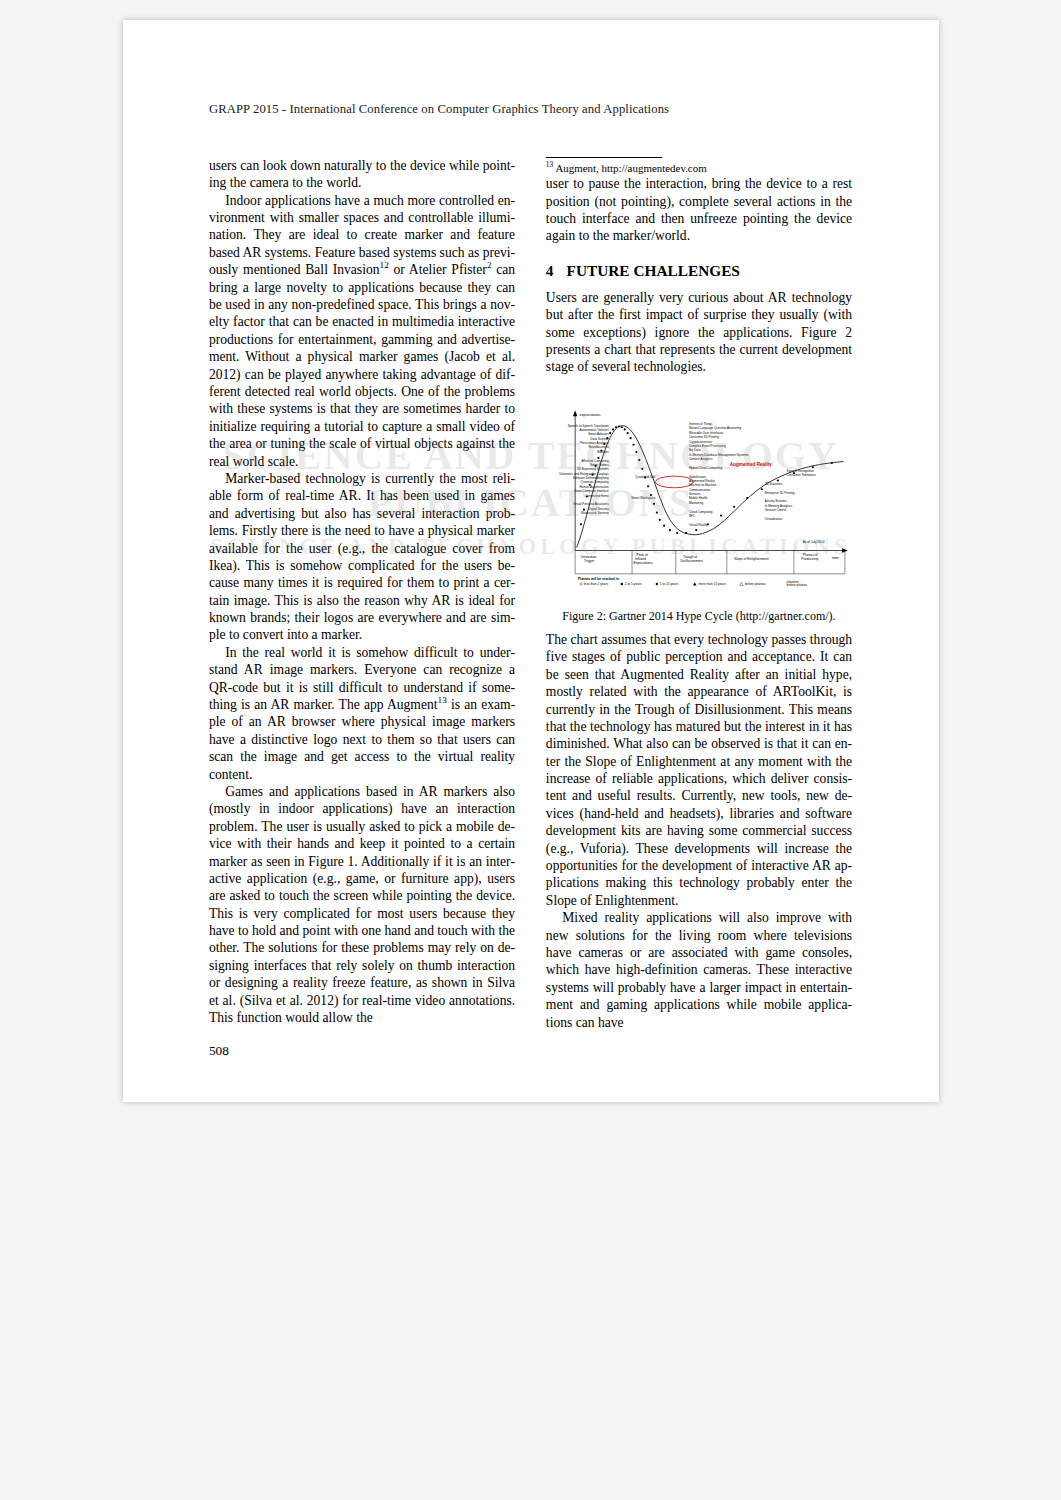GRAPP 2015 - International Conference on Computer Graphics Theory and Applications
SCIENCE AND TECHNOLOGY PUBLICATIONS SCIENCE AND TECHNOLOGY PUBLICATIONS
users can look down naturally to the device while pointing the camera to the world.
Indoor applications have a much more controlled environment with smaller spaces and controllable illumination. They are ideal to create marker and feature based AR systems. Feature based systems such as previously mentioned Ball Invasion12 or Atelier Pfister2 can bring a large novelty to applications because they can be used in any non-predefined space. This brings a novelty factor that can be enacted in multimedia interactive productions for entertainment, gamming and advertisement. Without a physical marker games (Jacob et al. 2012) can be played anywhere taking advantage of different detected real world objects. One of the problems with these systems is that they are sometimes harder to initialize requiring a tutorial to capture a small video of the area or tuning the scale of virtual objects against the real world scale.
Marker-based technology is currently the most reliable form of real-time AR. It has been used in games and advertising but also has several interaction problems. Firstly there is the need to have a physical marker available for the user (e.g., the catalogue cover from Ikea). This is somehow complicated for the users because many times it is required for them to print a certain image. This is also the reason why AR is ideal for known brands; their logos are everywhere and are simple to convert into a marker.
In the real world it is somehow difficult to understand AR image markers. Everyone can recognize a QR-code but it is still difficult to understand if something is an AR marker. The app Augment13 is an example of an AR browser where physical image markers have a distinctive logo next to them so that users can scan the image and get access to the virtual reality content.
Games and applications based in AR markers also (mostly in indoor applications) have an interaction problem. The user is usually asked to pick a mobile device with their hands and keep it pointed to a certain marker as seen in Figure 1. Additionally if it is an interactive application (e.g., game, or furniture app), users are asked to touch the screen while pointing the device. This is very complicated for most users because they have to hold and point with one hand and touch with the other. The solutions for these problems may rely on designing interfaces that rely solely on thumb interaction or designing a reality freeze feature, as shown in Silva et al. (Silva et al. 2012) for real-time video annotations. This function would allow the
13 Augment, http://augmentedev.com
user to pause the interaction, bring the device to a rest position (not pointing), complete several actions in the touch interface and then unfreeze pointing the device again to the marker/world.
4 FUTURE CHALLENGES
Users are generally very curious about AR technology but after the first impact of surprise they usually (with some exceptions) ignore the applications. Figure 2 presents a chart that represents the current development stage of several technologies.
expectations time Innovation Trigger Peak of Inflated Expectations Trough of Disillusionment Slope of Enlightenment Plateau of Productivity Plateau will be reached in: less than 2 years 2 to 5 years 5 to 10 years more than 10 years before plateau obsolete before plateau As of July 2014 Internet of Things Natural-Language Question Answering Wearable User Interfaces Consumer 3D Printing Cryptocurrencies Complex-Event Processing Big Data In-Memory Database Management Systems Content Analytics Hybrid Cloud Computing Gamification Augmented Reality Machine-to-Machine Communication Services Mobile Health Monitoring Cloud Computing NFC Virtual Reality Speech Recognition Consumer Telematics 3D Scanners Enterprise 3D Printing Activity Streams In-Memory Analytics Gesture Control Virtualization Speech-to-Speech Translation Autonomous Vehicles Smart Advisors Data Science Prescriptive Analytics Neurobusiness Biochips Affective Computing Smart Robots 3D Bioprinting Systems Volumetric and Holographic Displays Software-Defined Anything Quantum Computing Human Augmentation Brain-Computer Interface Connected Home Virtual Personal Assistants Digital Security Bioacoustic Sensing Quantified Self Smart Workspace Augmented Reality
Figure 2: Gartner 2014 Hype Cycle (http://gartner.com/).
The chart assumes that every technology passes through five stages of public perception and acceptance. It can be seen that Augmented Reality after an initial hype, mostly related with the appearance of ARToolKit, is currently in the Trough of Disillusionment. This means that the technology has matured but the interest in it has diminished. What also can be observed is that it can enter the Slope of Enlightenment at any moment with the increase of reliable applications, which deliver consistent and useful results. Currently, new tools, new devices (hand-held and headsets), libraries and software development kits are having some commercial success (e.g., Vuforia). These developments will increase the opportunities for the development of interactive AR applications making this technology probably enter the Slope of Enlightenment.
Mixed reality applications will also improve with new solutions for the living room where televisions have cameras or are associated with game consoles, which have high-definition cameras. These interactive systems will probably have a larger impact in entertainment and gaming applications while mobile applications can have
508